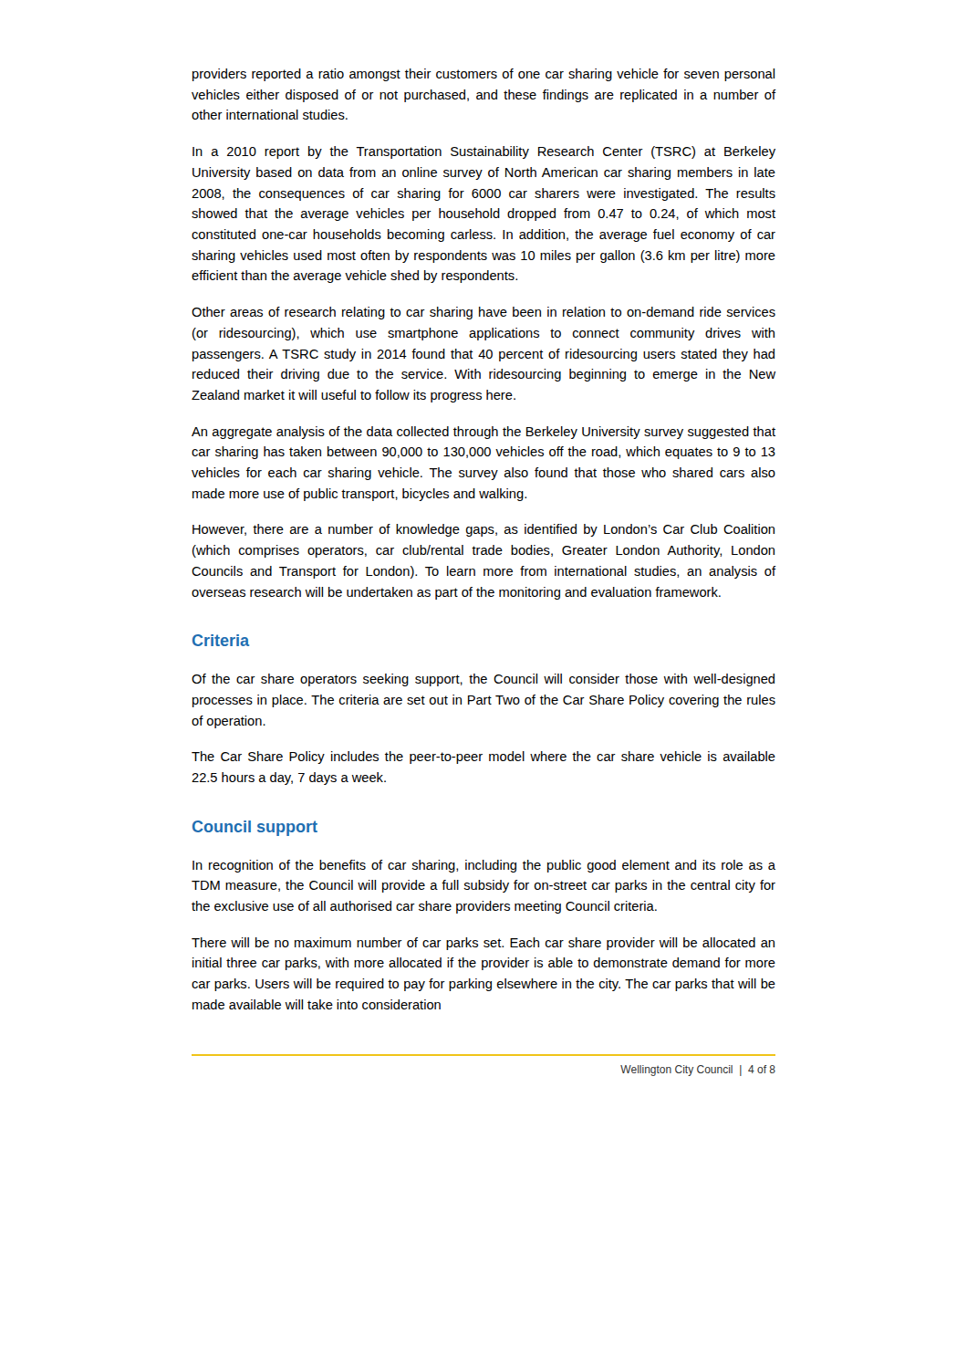providers reported a ratio amongst their customers of one car sharing vehicle for seven personal vehicles either disposed of or not purchased, and these findings are replicated in a number of other international studies.
In a 2010 report by the Transportation Sustainability Research Center (TSRC) at Berkeley University based on data from an online survey of North American car sharing members in late 2008, the consequences of car sharing for 6000 car sharers were investigated. The results showed that the average vehicles per household dropped from 0.47 to 0.24, of which most constituted one-car households becoming carless. In addition, the average fuel economy of car sharing vehicles used most often by respondents was 10 miles per gallon (3.6 km per litre) more efficient than the average vehicle shed by respondents.
Other areas of research relating to car sharing have been in relation to on-demand ride services (or ridesourcing), which use smartphone applications to connect community drives with passengers. A TSRC study in 2014 found that 40 percent of ridesourcing users stated they had reduced their driving due to the service. With ridesourcing beginning to emerge in the New Zealand market it will useful to follow its progress here.
An aggregate analysis of the data collected through the Berkeley University survey suggested that car sharing has taken between 90,000 to 130,000 vehicles off the road, which equates to 9 to 13 vehicles for each car sharing vehicle. The survey also found that those who shared cars also made more use of public transport, bicycles and walking.
However, there are a number of knowledge gaps, as identified by London’s Car Club Coalition (which comprises operators, car club/rental trade bodies, Greater London Authority, London Councils and Transport for London). To learn more from international studies, an analysis of overseas research will be undertaken as part of the monitoring and evaluation framework.
Criteria
Of the car share operators seeking support, the Council will consider those with well-designed processes in place. The criteria are set out in Part Two of the Car Share Policy covering the rules of operation.
The Car Share Policy includes the peer-to-peer model where the car share vehicle is available 22.5 hours a day, 7 days a week.
Council support
In recognition of the benefits of car sharing, including the public good element and its role as a TDM measure, the Council will provide a full subsidy for on-street car parks in the central city for the exclusive use of all authorised car share providers meeting Council criteria.
There will be no maximum number of car parks set. Each car share provider will be allocated an initial three car parks, with more allocated if the provider is able to demonstrate demand for more car parks. Users will be required to pay for parking elsewhere in the city. The car parks that will be made available will take into consideration
Wellington City Council | 4 of 8